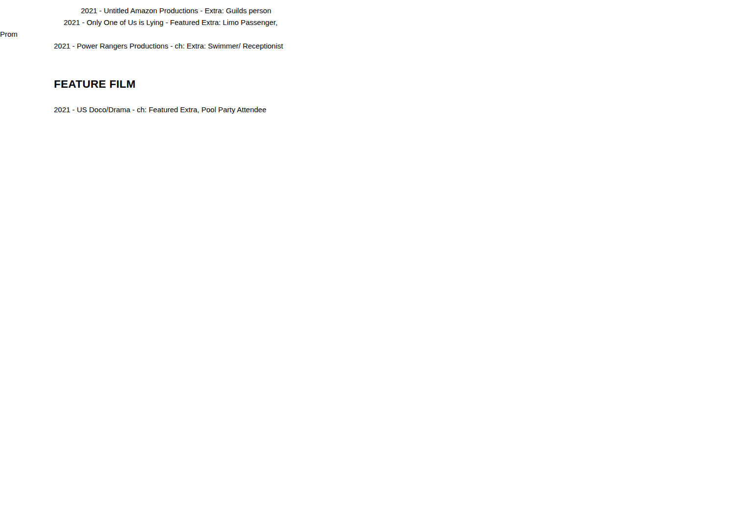2021 - Untitled Amazon Productions - Extra: Guilds person
2021 - Only One of Us is Lying - Featured Extra: Limo Passenger,
Prom
2021 - Power Rangers Productions - ch: Extra: Swimmer/ Receptionist
FEATURE FILM
2021 - US Doco/Drama - ch: Featured Extra, Pool Party Attendee